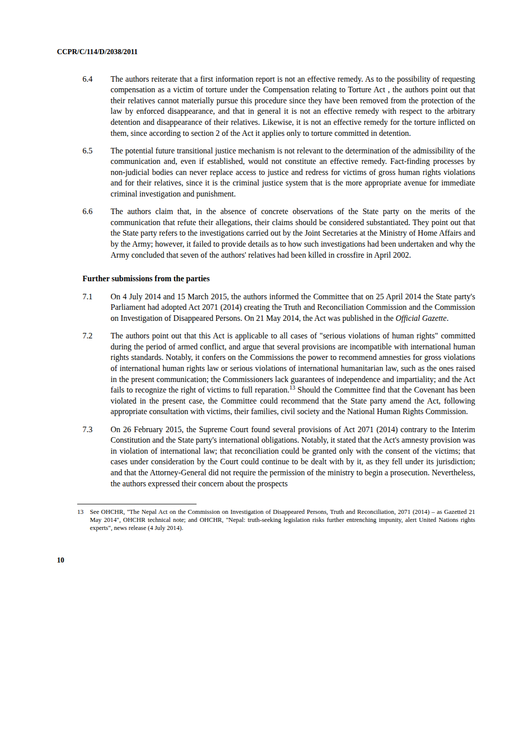CCPR/C/114/D/2038/2011
6.4
The authors reiterate that a first information report is not an effective remedy. As to the possibility of requesting compensation as a victim of torture under the Compensation relating to Torture Act , the authors point out that their relatives cannot materially pursue this procedure since they have been removed from the protection of the law by enforced disappearance, and that in general it is not an effective remedy with respect to the arbitrary detention and disappearance of their relatives. Likewise, it is not an effective remedy for the torture inflicted on them, since according to section 2 of the Act it applies only to torture committed in detention.
6.5
The potential future transitional justice mechanism is not relevant to the determination of the admissibility of the communication and, even if established, would not constitute an effective remedy. Fact-finding processes by non-judicial bodies can never replace access to justice and redress for victims of gross human rights violations and for their relatives, since it is the criminal justice system that is the more appropriate avenue for immediate criminal investigation and punishment.
6.6
The authors claim that, in the absence of concrete observations of the State party on the merits of the communication that refute their allegations, their claims should be considered substantiated. They point out that the State party refers to the investigations carried out by the Joint Secretaries at the Ministry of Home Affairs and by the Army; however, it failed to provide details as to how such investigations had been undertaken and why the Army concluded that seven of the authors' relatives had been killed in crossfire in April 2002.
Further submissions from the parties
7.1
On 4 July 2014 and 15 March 2015, the authors informed the Committee that on 25 April 2014 the State party's Parliament had adopted Act 2071 (2014) creating the Truth and Reconciliation Commission and the Commission on Investigation of Disappeared Persons. On 21 May 2014, the Act was published in the Official Gazette.
7.2
The authors point out that this Act is applicable to all cases of "serious violations of human rights" committed during the period of armed conflict, and argue that several provisions are incompatible with international human rights standards. Notably, it confers on the Commissions the power to recommend amnesties for gross violations of international human rights law or serious violations of international humanitarian law, such as the ones raised in the present communication; the Commissioners lack guarantees of independence and impartiality; and the Act fails to recognize the right of victims to full reparation.13 Should the Committee find that the Covenant has been violated in the present case, the Committee could recommend that the State party amend the Act, following appropriate consultation with victims, their families, civil society and the National Human Rights Commission.
7.3
On 26 February 2015, the Supreme Court found several provisions of Act 2071 (2014) contrary to the Interim Constitution and the State party's international obligations. Notably, it stated that the Act's amnesty provision was in violation of international law; that reconciliation could be granted only with the consent of the victims; that cases under consideration by the Court could continue to be dealt with by it, as they fell under its jurisdiction; and that the Attorney-General did not require the permission of the ministry to begin a prosecution. Nevertheless, the authors expressed their concern about the prospects
13
See OHCHR, "The Nepal Act on the Commission on Investigation of Disappeared Persons, Truth and Reconciliation, 2071 (2014) – as Gazetted 21 May 2014", OHCHR technical note; and OHCHR, "Nepal: truth-seeking legislation risks further entrenching impunity, alert United Nations rights experts", news release (4 July 2014).
10